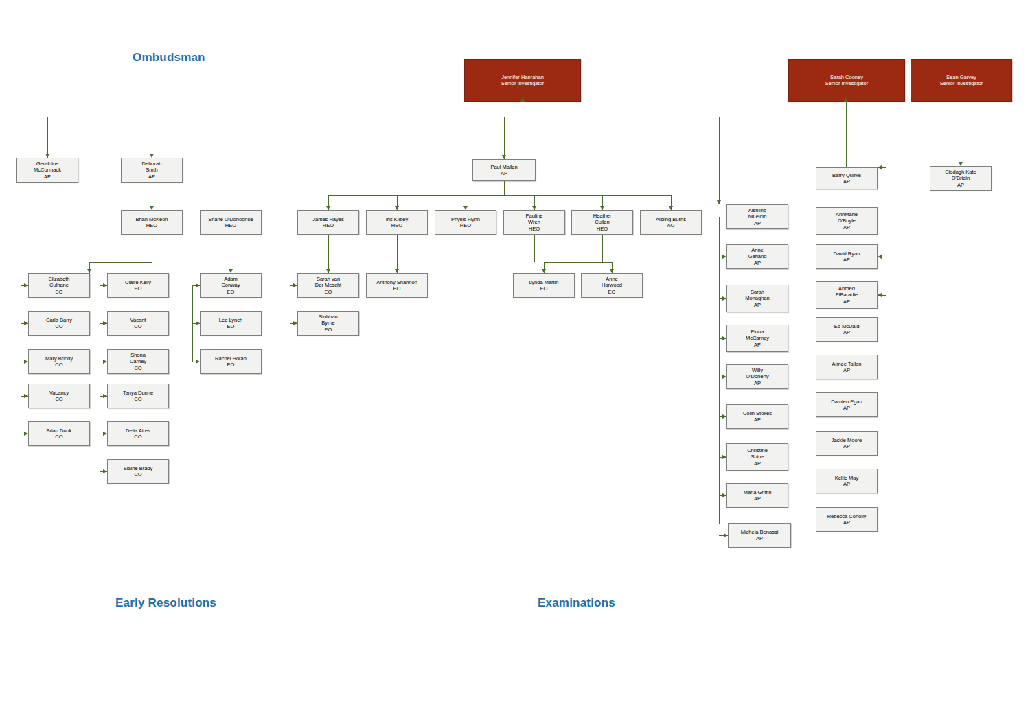Ombudsman
Early Resolutions
Examinations
Jennifer Hanrahan
Senior Investigator
Sarah Cooney
Senior Investigator
Sean Garvey
Senior Investigator
Geraldine
McCormack
AP
Deborah
Smth
AP
Paul Mallen
AP
Barry Quirke
AP
Clodagh Kate
O'Briain
AP
Brian McKeon
HEO
Shane O'Donoghue
HEO
James Hayes
HEO
Iris Kilbey
HEO
Phyllis Flynn
HEO
Pauline
Wren
HEO
Heather
Cullen
HEO
Aisling Burns
AO
Elizabeth
Culhane
EO
Claire Kelly
EO
Adam
Conway
EO
Sarah van
Der Mescht
EO
Anthony Shannon
EO
Lynda Martin
EO
Anne
Harwood
EO
Carla Barry
CO
Mary Briody
CO
Vacancy
CO
Brian Dunk
CO
Vacant
CO
Shona
Carney
CO
Tanya Dunne
CO
Delia Aires
CO
Elaine Brady
CO
Lee Lynch
EO
Rachel Horan
EO
Siobhan
Byrne
EO
Aishling
NiLeidin
AP
Anne
Garland
AP
Sarah
Monaghan
AP
Fiona
McCarney
AP
Willy
O'Doherty
AP
Colin Stokes
AP
Christine
Shine
AP
Maria Griffin
AP
Michela Benassi
AP
AnnMarie
O'Boyle
AP
David Ryan
AP
Ahmed
ElBaradie
AP
Ed McDaid
AP
Aimee Tallon
AP
Damien Egan
AP
Jackie Moore
AP
Kellie May
AP
Rebecca Conolly
AP